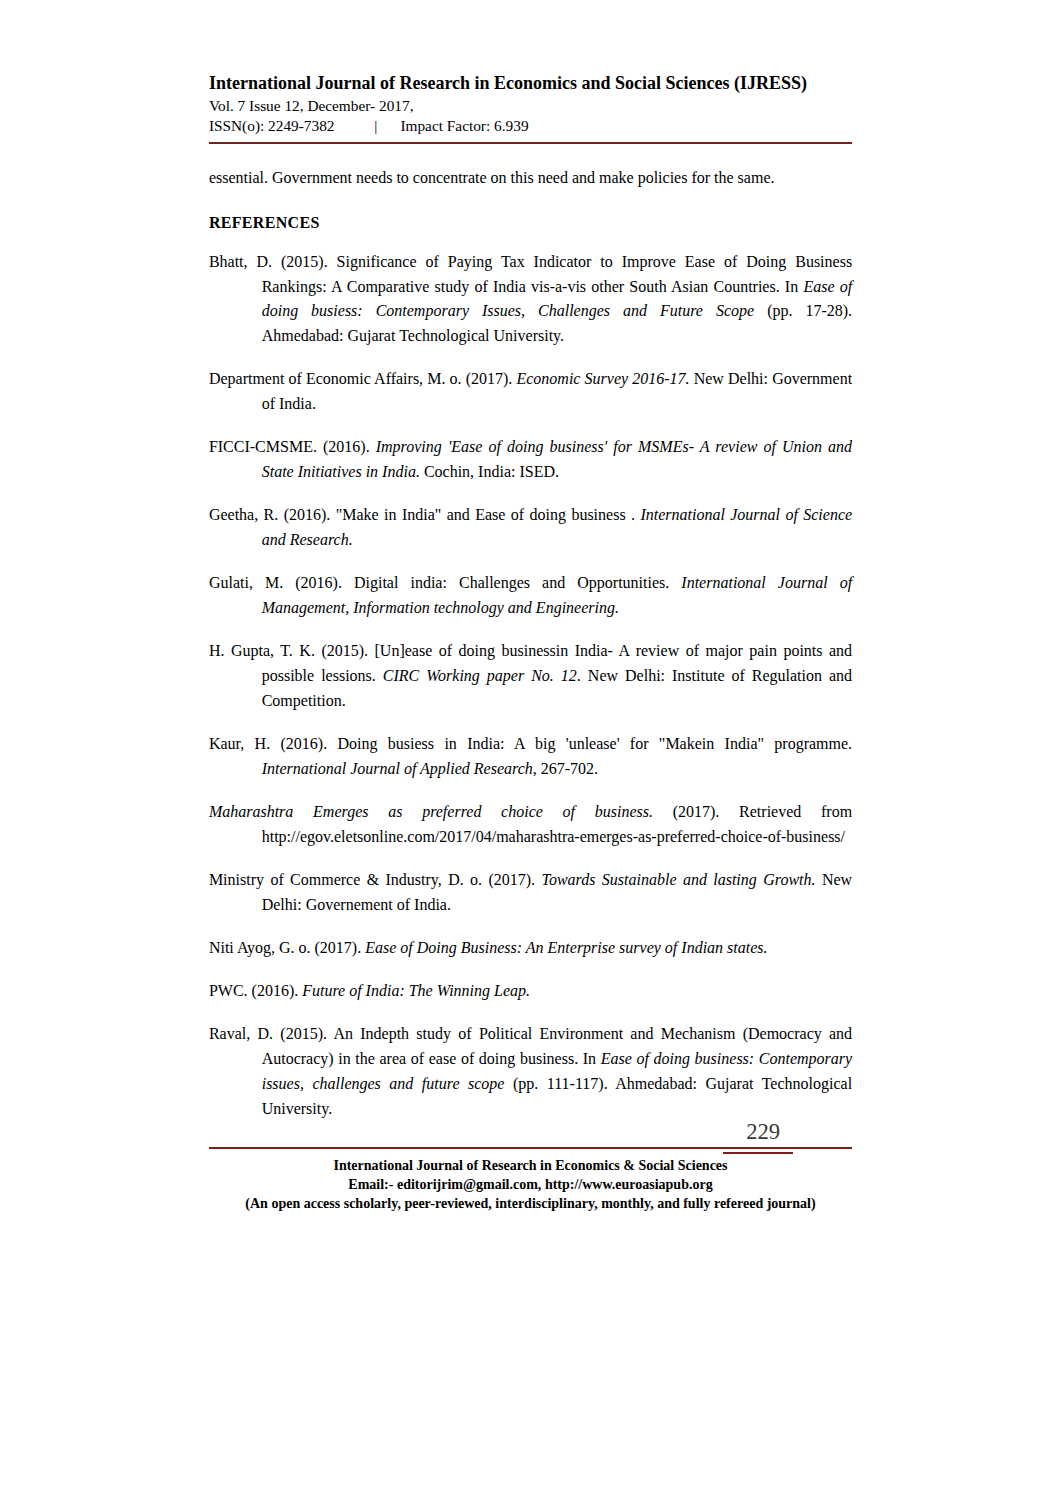International Journal of Research in Economics and Social Sciences (IJRESS)
Vol. 7 Issue 12, December- 2017,
ISSN(o): 2249-7382| Impact Factor: 6.939
essential. Government needs to concentrate on this need and make policies for the same.
REFERENCES
Bhatt, D. (2015). Significance of Paying Tax Indicator to Improve Ease of Doing Business Rankings: A Comparative study of India vis-a-vis other South Asian Countries. In Ease of doing busiess: Contemporary Issues, Challenges and Future Scope (pp. 17-28). Ahmedabad: Gujarat Technological University.
Department of Economic Affairs, M. o. (2017). Economic Survey 2016-17. New Delhi: Government of India.
FICCI-CMSME. (2016). Improving 'Ease of doing business' for MSMEs- A review of Union and State Initiatives in India. Cochin, India: ISED.
Geetha, R. (2016). "Make in India" and Ease of doing business . International Journal of Science and Research.
Gulati, M. (2016). Digital india: Challenges and Opportunities. International Journal of Management, Information technology and Engineering.
H. Gupta, T. K. (2015). [Un]ease of doing businessin India- A review of major pain points and possible lessions. CIRC Working paper No. 12. New Delhi: Institute of Regulation and Competition.
Kaur, H. (2016). Doing busiess in India: A big 'unlease' for "Makein India" programme. International Journal of Applied Research, 267-702.
Maharashtra Emerges as preferred choice of business. (2017). Retrieved from http://egov.eletsonline.com/2017/04/maharashtra-emerges-as-preferred-choice-of-business/
Ministry of Commerce & Industry, D. o. (2017). Towards Sustainable and lasting Growth. New Delhi: Governement of India.
Niti Ayog, G. o. (2017). Ease of Doing Business: An Enterprise survey of Indian states.
PWC. (2016). Future of India: The Winning Leap.
Raval, D. (2015). An Indepth study of Political Environment and Mechanism (Democracy and Autocracy) in the area of ease of doing business. In Ease of doing business: Contemporary issues, challenges and future scope (pp. 111-117). Ahmedabad: Gujarat Technological University.
International Journal of Research in Economics & Social Sciences
Email:- editorijrim@gmail.com, http://www.euroasiapub.org
(An open access scholarly, peer-reviewed, interdisciplinary, monthly, and fully refereed journal)
229